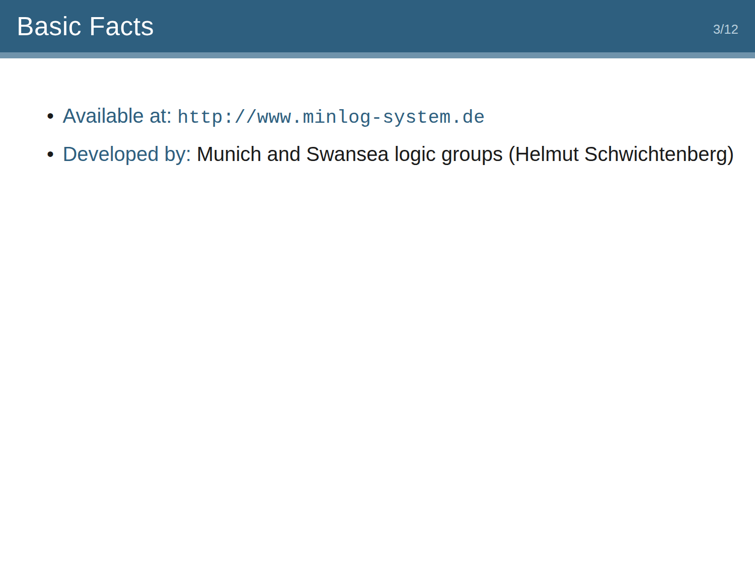Basic Facts
3/12
Available at: http://www.minlog-system.de
Developed by: Munich and Swansea logic groups (Helmut Schwichtenberg)